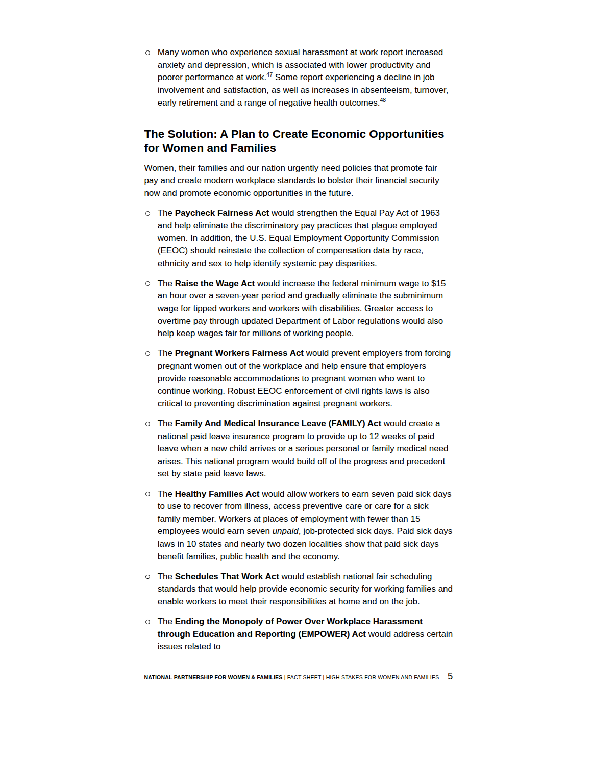Many women who experience sexual harassment at work report increased anxiety and depression, which is associated with lower productivity and poorer performance at work.47 Some report experiencing a decline in job involvement and satisfaction, as well as increases in absenteeism, turnover, early retirement and a range of negative health outcomes.48
The Solution: A Plan to Create Economic Opportunities for Women and Families
Women, their families and our nation urgently need policies that promote fair pay and create modern workplace standards to bolster their financial security now and promote economic opportunities in the future.
The Paycheck Fairness Act would strengthen the Equal Pay Act of 1963 and help eliminate the discriminatory pay practices that plague employed women. In addition, the U.S. Equal Employment Opportunity Commission (EEOC) should reinstate the collection of compensation data by race, ethnicity and sex to help identify systemic pay disparities.
The Raise the Wage Act would increase the federal minimum wage to $15 an hour over a seven-year period and gradually eliminate the subminimum wage for tipped workers and workers with disabilities. Greater access to overtime pay through updated Department of Labor regulations would also help keep wages fair for millions of working people.
The Pregnant Workers Fairness Act would prevent employers from forcing pregnant women out of the workplace and help ensure that employers provide reasonable accommodations to pregnant women who want to continue working. Robust EEOC enforcement of civil rights laws is also critical to preventing discrimination against pregnant workers.
The Family And Medical Insurance Leave (FAMILY) Act would create a national paid leave insurance program to provide up to 12 weeks of paid leave when a new child arrives or a serious personal or family medical need arises. This national program would build off of the progress and precedent set by state paid leave laws.
The Healthy Families Act would allow workers to earn seven paid sick days to use to recover from illness, access preventive care or care for a sick family member. Workers at places of employment with fewer than 15 employees would earn seven unpaid, job-protected sick days. Paid sick days laws in 10 states and nearly two dozen localities show that paid sick days benefit families, public health and the economy.
The Schedules That Work Act would establish national fair scheduling standards that would help provide economic security for working families and enable workers to meet their responsibilities at home and on the job.
The Ending the Monopoly of Power Over Workplace Harassment through Education and Reporting (EMPOWER) Act would address certain issues related to
NATIONAL PARTNERSHIP FOR WOMEN & FAMILIES | FACT SHEET | HIGH STAKES FOR WOMEN AND FAMILIES
5